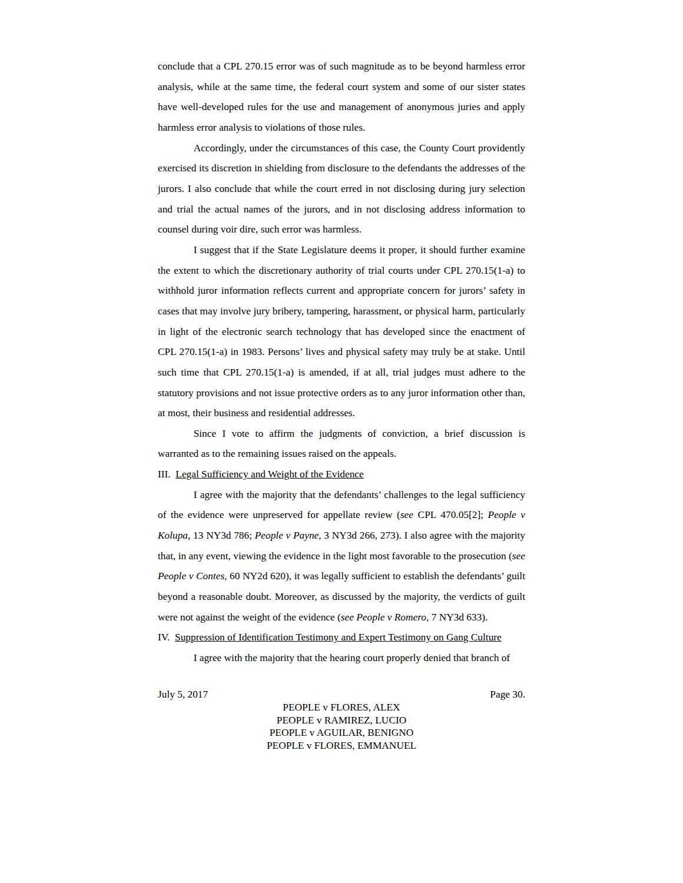conclude that a CPL 270.15 error was of such magnitude as to be beyond harmless error analysis, while at the same time, the federal court system and some of our sister states have well-developed rules for the use and management of anonymous juries and apply harmless error analysis to violations of those rules.
Accordingly, under the circumstances of this case, the County Court providently exercised its discretion in shielding from disclosure to the defendants the addresses of the jurors. I also conclude that while the court erred in not disclosing during jury selection and trial the actual names of the jurors, and in not disclosing address information to counsel during voir dire, such error was harmless.
I suggest that if the State Legislature deems it proper, it should further examine the extent to which the discretionary authority of trial courts under CPL 270.15(1-a) to withhold juror information reflects current and appropriate concern for jurors’ safety in cases that may involve jury bribery, tampering, harassment, or physical harm, particularly in light of the electronic search technology that has developed since the enactment of CPL 270.15(1-a) in 1983. Persons’ lives and physical safety may truly be at stake. Until such time that CPL 270.15(1-a) is amended, if at all, trial judges must adhere to the statutory provisions and not issue protective orders as to any juror information other than, at most, their business and residential addresses.
Since I vote to affirm the judgments of conviction, a brief discussion is warranted as to the remaining issues raised on the appeals.
III. Legal Sufficiency and Weight of the Evidence
I agree with the majority that the defendants’ challenges to the legal sufficiency of the evidence were unpreserved for appellate review (see CPL 470.05[2]; People v Kolupa, 13 NY3d 786; People v Payne, 3 NY3d 266, 273). I also agree with the majority that, in any event, viewing the evidence in the light most favorable to the prosecution (see People v Contes, 60 NY2d 620), it was legally sufficient to establish the defendants’ guilt beyond a reasonable doubt. Moreover, as discussed by the majority, the verdicts of guilt were not against the weight of the evidence (see People v Romero, 7 NY3d 633).
IV. Suppression of Identification Testimony and Expert Testimony on Gang Culture
I agree with the majority that the hearing court properly denied that branch of
July 5, 2017
Page 30.
PEOPLE v FLORES, ALEX
PEOPLE v RAMIREZ, LUCIO
PEOPLE v AGUILAR, BENIGNO
PEOPLE v FLORES, EMMANUEL